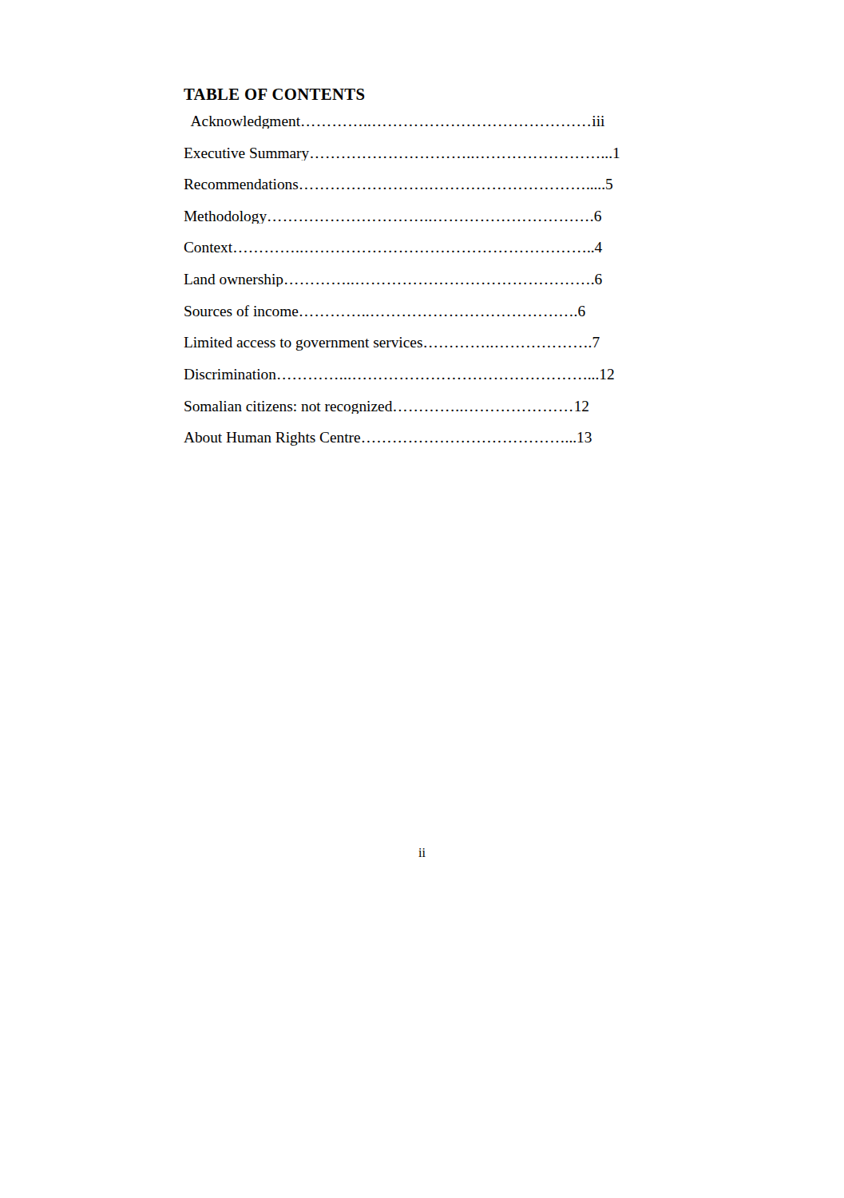TABLE OF CONTENTS
Acknowledgment…………..……………………………………iii
Executive Summary…………………………..……………………...1
Recommendations…………………….………………………….....5
Methodology…………………………..………………………….6
Context…………..………………………………………………..4
Land ownership…………..……………………………………….6
Sources of income…………..………………………………….6
Limited access to government services…………..……………….7
Discrimination…………...………………………………………...12
Somalian citizens: not recognized…………..…………………12
About Human Rights Centre…………………………………...13
ii